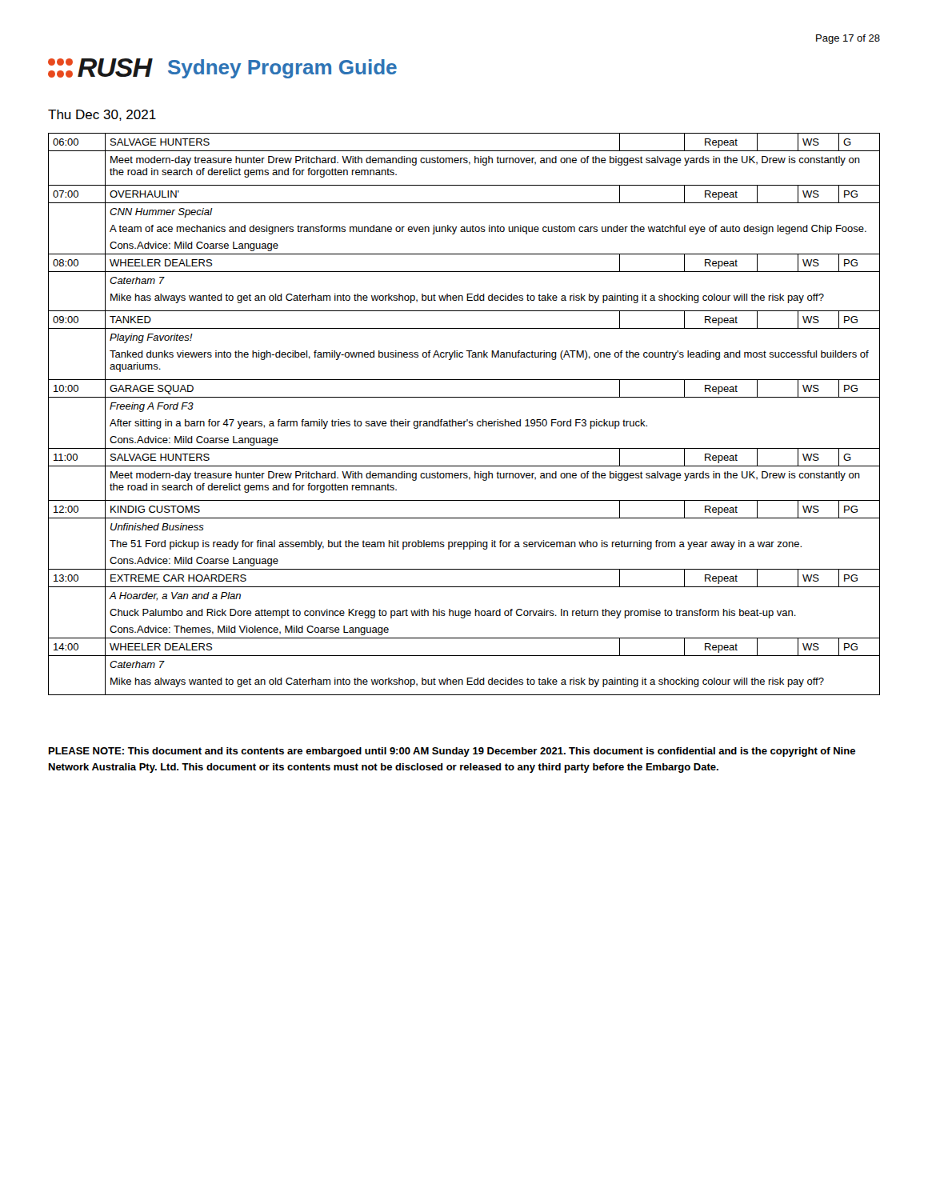Page 17 of 28
RUSH
Sydney Program Guide
Thu Dec 30, 2021
| 06:00 | SALVAGE HUNTERS | | Repeat | | WS | G |
| | Meet modern-day treasure hunter Drew Pritchard. With demanding customers, high turnover, and one of the biggest salvage yards in the UK, Drew is constantly on the road in search of derelict gems and for forgotten remnants. |
| 07:00 | OVERHAULIN' | | Repeat | | WS | PG |
| | CNN Hummer Special A team of ace mechanics and designers transforms mundane or even junky autos into unique custom cars under the watchful eye of auto design legend Chip Foose. Cons.Advice: Mild Coarse Language |
| 08:00 | WHEELER DEALERS | | Repeat | | WS | PG |
| | Caterham 7 Mike has always wanted to get an old Caterham into the workshop, but when Edd decides to take a risk by painting it a shocking colour will the risk pay off? |
| 09:00 | TANKED | | Repeat | | WS | PG |
| | Playing Favorites! Tanked dunks viewers into the high-decibel, family-owned business of Acrylic Tank Manufacturing (ATM), one of the country's leading and most successful builders of aquariums. |
| 10:00 | GARAGE SQUAD | | Repeat | | WS | PG |
| | Freeing A Ford F3 After sitting in a barn for 47 years, a farm family tries to save their grandfather's cherished 1950 Ford F3 pickup truck. Cons.Advice: Mild Coarse Language |
| 11:00 | SALVAGE HUNTERS | | Repeat | | WS | G |
| | Meet modern-day treasure hunter Drew Pritchard. With demanding customers, high turnover, and one of the biggest salvage yards in the UK, Drew is constantly on the road in search of derelict gems and for forgotten remnants. |
| 12:00 | KINDIG CUSTOMS | | Repeat | | WS | PG |
| | Unfinished Business The 51 Ford pickup is ready for final assembly, but the team hit problems prepping it for a serviceman who is returning from a year away in a war zone. Cons.Advice: Mild Coarse Language |
| 13:00 | EXTREME CAR HOARDERS | | Repeat | | WS | PG |
| | A Hoarder, a Van and a Plan Chuck Palumbo and Rick Dore attempt to convince Kregg to part with his huge hoard of Corvairs. In return they promise to transform his beat-up van. Cons.Advice: Themes, Mild Violence, Mild Coarse Language |
| 14:00 | WHEELER DEALERS | | Repeat | | WS | PG |
| | Caterham 7 Mike has always wanted to get an old Caterham into the workshop, but when Edd decides to take a risk by painting it a shocking colour will the risk pay off? |
PLEASE NOTE: This document and its contents are embargoed until 9:00 AM Sunday 19 December 2021. This document is confidential and is the copyright of Nine Network Australia Pty. Ltd. This document or its contents must not be disclosed or released to any third party before the Embargo Date.